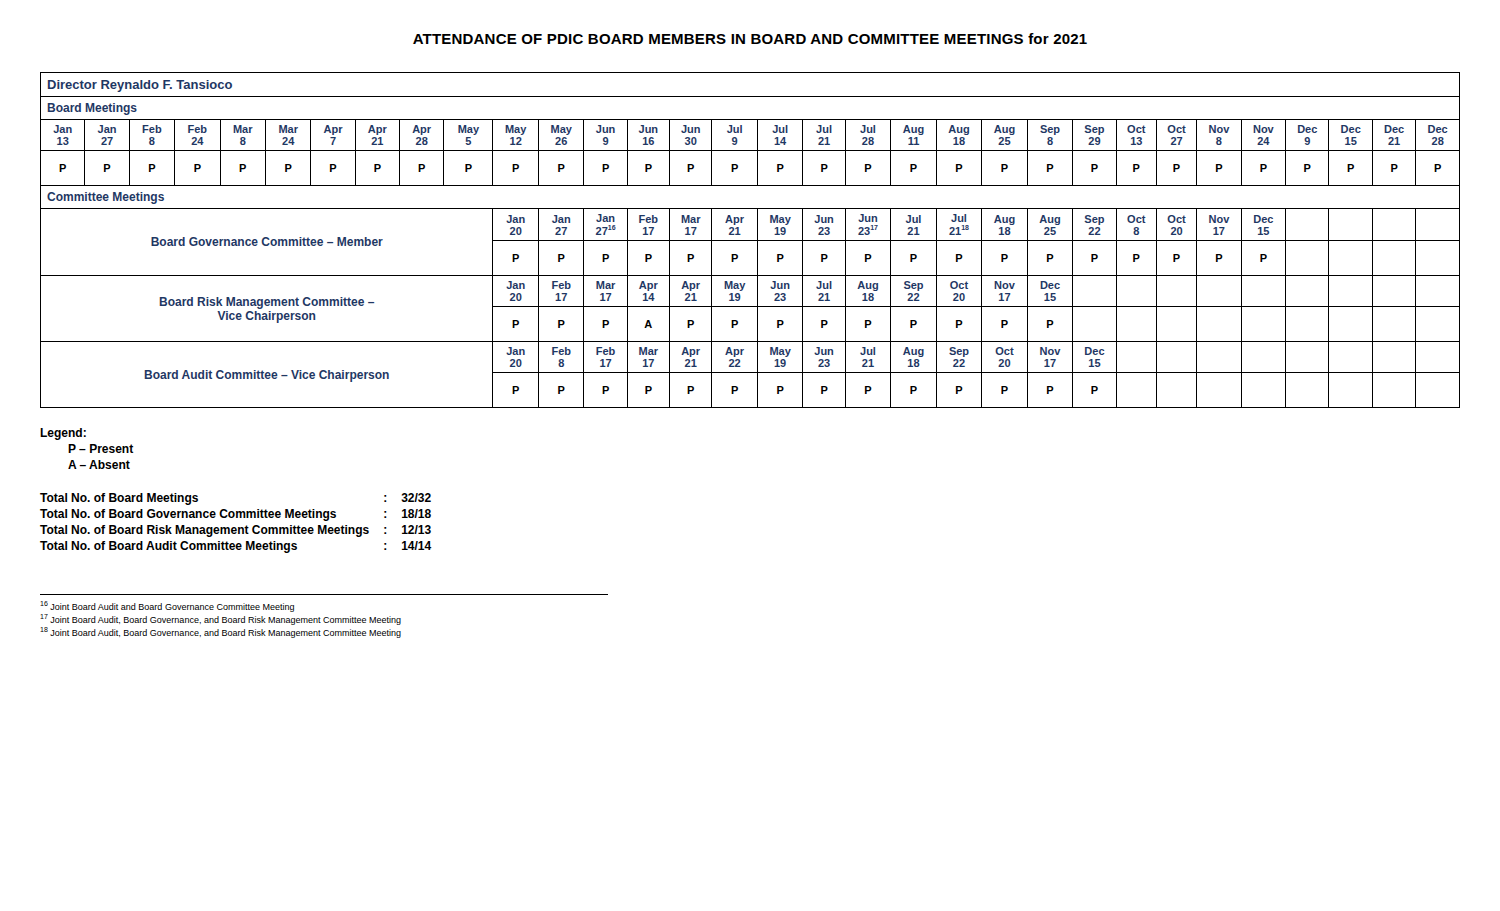ATTENDANCE OF PDIC BOARD MEMBERS IN BOARD AND COMMITTEE MEETINGS for 2021
| Director Reynaldo F. Tansioco |
| Board Meetings |
| Jan 13 | Jan 27 | Feb 8 | Feb 24 | Mar 8 | Mar 24 | Apr 7 | Apr 21 | Apr 28 | May 5 | May 12 | May 26 | Jun 9 | Jun 16 | Jun 30 | Jul 9 | Jul 14 | Jul 21 | Jul 28 | Aug 11 | Aug 18 | Aug 25 | Sep 8 | Sep 29 | Oct 13 | Oct 27 | Nov 8 | Nov 24 | Dec 9 | Dec 15 | Dec 21 | Dec 28 |
| P | P | P | P | P | P | P | P | P | P | P | P | P | P | P | P | P | P | P | P | P | P | P | P | P | P | P | P | P | P | P | P |
| Committee Meetings |
| Board Governance Committee – Member | Jan 20 | Jan 27 | Jan 27 16 | Feb 17 | Mar 17 | Apr 21 | May 19 | Jun 23 | Jun 23 17 | Jul 21 | Jul 21 18 | Aug 18 | Aug 25 | Sep 22 | Oct 8 | Oct 20 | Nov 17 | Dec 15 | | | | |
| P | P | P | P | P | P | P | P | P | P | P | P | P | P | P | P | P | P | | | | |
| Board Risk Management Committee – Vice Chairperson | Jan 20 | Feb 17 | Mar 17 | Apr 14 | Apr 21 | May 19 | Jun 23 | Jul 21 | Aug 18 | Sep 22 | Oct 20 | Nov 17 | Dec 15 | | | | | | | | | |
| P | P | P | A | P | P | P | P | P | P | P | P | P | | | | | | | | | |
| Board Audit Committee – Vice Chairperson | Jan 20 | Feb 8 | Feb 17 | Mar 17 | Apr 21 | Apr 22 | May 19 | Jun 23 | Jul 21 | Aug 18 | Sep 22 | Oct 20 | Nov 17 | Dec 15 | | | | | | | | |
| P | P | P | P | P | P | P | P | P | P | P | P | P | P | | | | | | | | |
Legend:
P – Present
A – Absent
| Total No. of Board Meetings | : | 32/32 |
| Total No. of Board Governance Committee Meetings | : | 18/18 |
| Total No. of Board Risk Management Committee Meetings | : | 12/13 |
| Total No. of Board Audit Committee Meetings | : | 14/14 |
16 Joint Board Audit and Board Governance Committee Meeting
17 Joint Board Audit, Board Governance, and Board Risk Management Committee Meeting
18 Joint Board Audit, Board Governance, and Board Risk Management Committee Meeting